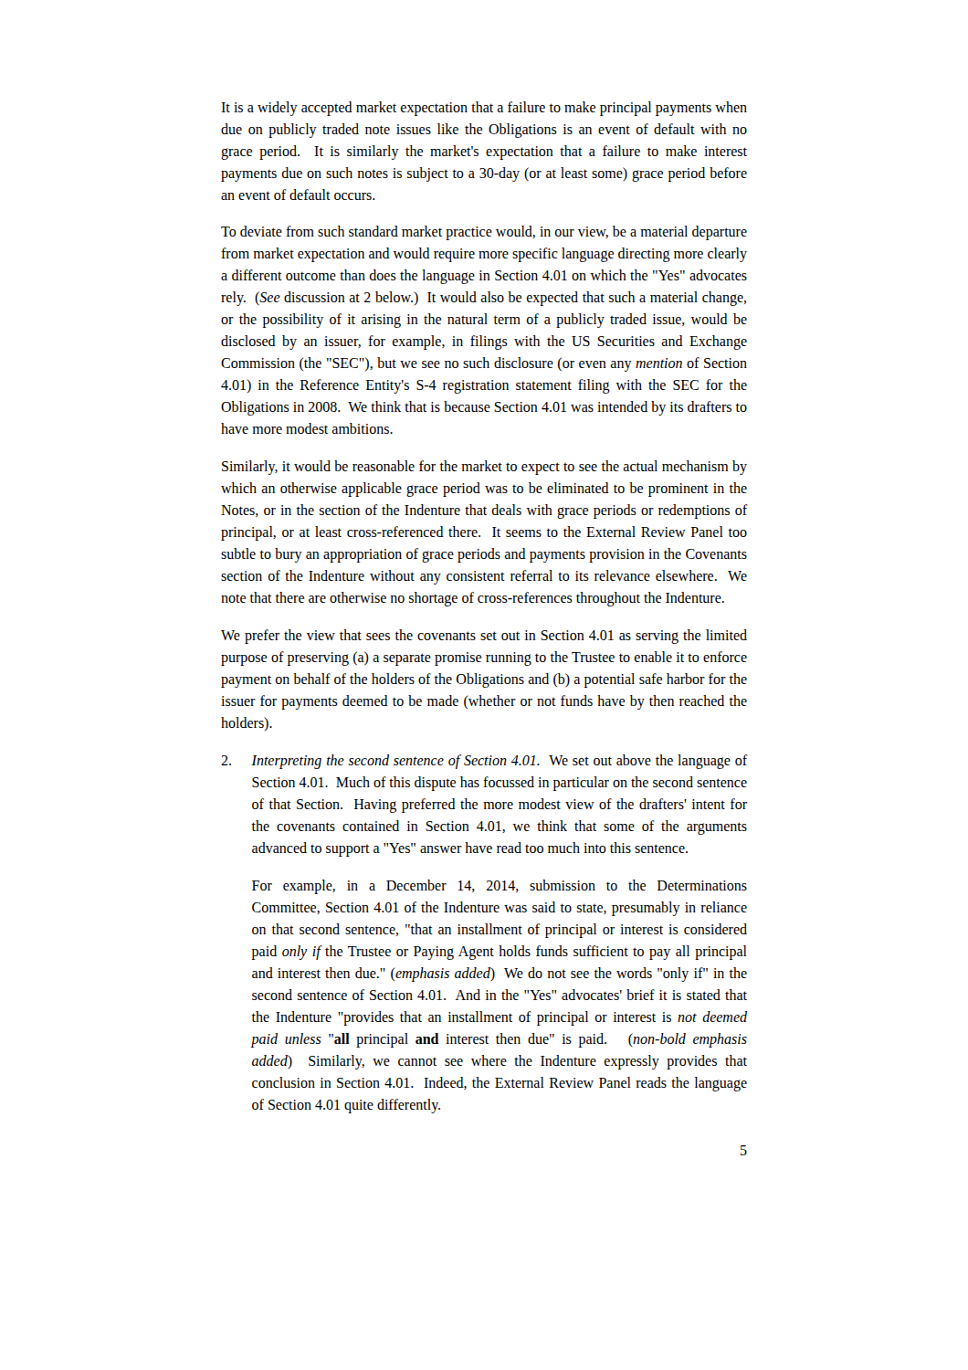It is a widely accepted market expectation that a failure to make principal payments when due on publicly traded note issues like the Obligations is an event of default with no grace period. It is similarly the market's expectation that a failure to make interest payments due on such notes is subject to a 30-day (or at least some) grace period before an event of default occurs.
To deviate from such standard market practice would, in our view, be a material departure from market expectation and would require more specific language directing more clearly a different outcome than does the language in Section 4.01 on which the "Yes" advocates rely. (See discussion at 2 below.) It would also be expected that such a material change, or the possibility of it arising in the natural term of a publicly traded issue, would be disclosed by an issuer, for example, in filings with the US Securities and Exchange Commission (the "SEC"), but we see no such disclosure (or even any mention of Section 4.01) in the Reference Entity's S-4 registration statement filing with the SEC for the Obligations in 2008. We think that is because Section 4.01 was intended by its drafters to have more modest ambitions.
Similarly, it would be reasonable for the market to expect to see the actual mechanism by which an otherwise applicable grace period was to be eliminated to be prominent in the Notes, or in the section of the Indenture that deals with grace periods or redemptions of principal, or at least cross-referenced there. It seems to the External Review Panel too subtle to bury an appropriation of grace periods and payments provision in the Covenants section of the Indenture without any consistent referral to its relevance elsewhere. We note that there are otherwise no shortage of cross-references throughout the Indenture.
We prefer the view that sees the covenants set out in Section 4.01 as serving the limited purpose of preserving (a) a separate promise running to the Trustee to enable it to enforce payment on behalf of the holders of the Obligations and (b) a potential safe harbor for the issuer for payments deemed to be made (whether or not funds have by then reached the holders).
Interpreting the second sentence of Section 4.01. We set out above the language of Section 4.01. Much of this dispute has focussed in particular on the second sentence of that Section. Having preferred the more modest view of the drafters' intent for the covenants contained in Section 4.01, we think that some of the arguments advanced to support a "Yes" answer have read too much into this sentence.
For example, in a December 14, 2014, submission to the Determinations Committee, Section 4.01 of the Indenture was said to state, presumably in reliance on that second sentence, "that an installment of principal or interest is considered paid only if the Trustee or Paying Agent holds funds sufficient to pay all principal and interest then due." (emphasis added) We do not see the words "only if" in the second sentence of Section 4.01. And in the "Yes" advocates' brief it is stated that the Indenture "provides that an installment of principal or interest is not deemed paid unless "all principal and interest then due" is paid. (non-bold emphasis added) Similarly, we cannot see where the Indenture expressly provides that conclusion in Section 4.01. Indeed, the External Review Panel reads the language of Section 4.01 quite differently.
5